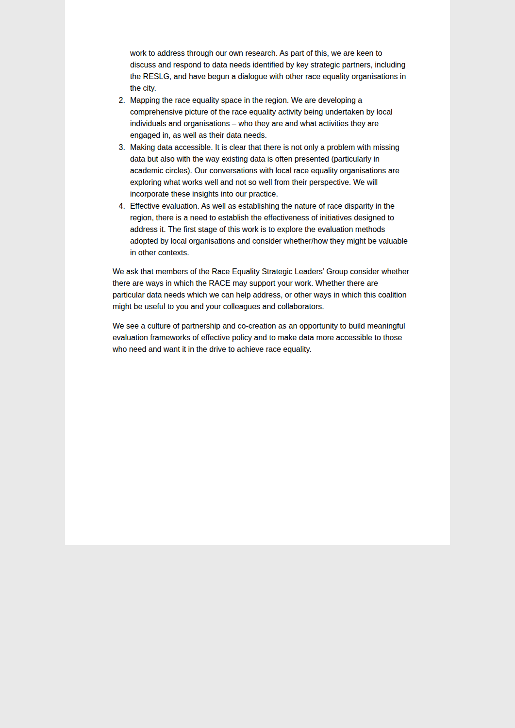work to address through our own research. As part of this, we are keen to discuss and respond to data needs identified by key strategic partners, including the RESLG, and have begun a dialogue with other race equality organisations in the city.
Mapping the race equality space in the region. We are developing a comprehensive picture of the race equality activity being undertaken by local individuals and organisations – who they are and what activities they are engaged in, as well as their data needs.
Making data accessible. It is clear that there is not only a problem with missing data but also with the way existing data is often presented (particularly in academic circles). Our conversations with local race equality organisations are exploring what works well and not so well from their perspective. We will incorporate these insights into our practice.
Effective evaluation. As well as establishing the nature of race disparity in the region, there is a need to establish the effectiveness of initiatives designed to address it. The first stage of this work is to explore the evaluation methods adopted by local organisations and consider whether/how they might be valuable in other contexts.
We ask that members of the Race Equality Strategic Leaders’ Group consider whether there are ways in which the RACE may support your work. Whether there are particular data needs which we can help address, or other ways in which this coalition might be useful to you and your colleagues and collaborators.
We see a culture of partnership and co-creation as an opportunity to build meaningful evaluation frameworks of effective policy and to make data more accessible to those who need and want it in the drive to achieve race equality.